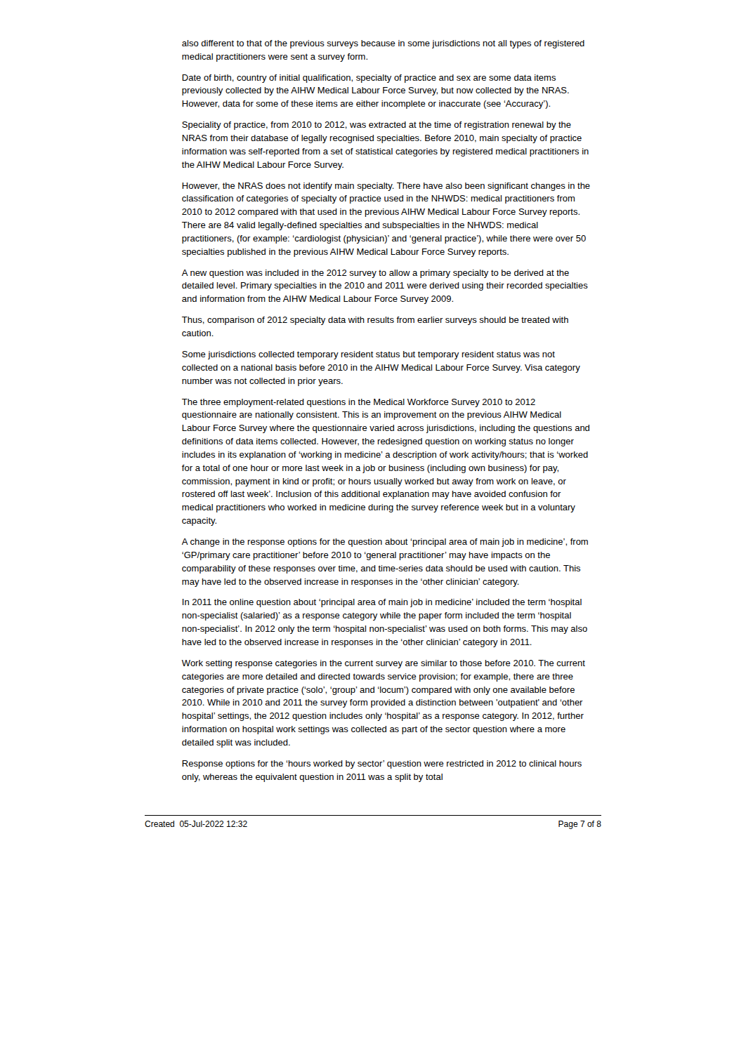also different to that of the previous surveys because in some jurisdictions not all types of registered medical practitioners were sent a survey form.
Date of birth, country of initial qualification, specialty of practice and sex are some data items previously collected by the AIHW Medical Labour Force Survey, but now collected by the NRAS. However, data for some of these items are either incomplete or inaccurate (see ‘Accuracy’).
Speciality of practice, from 2010 to 2012, was extracted at the time of registration renewal by the NRAS from their database of legally recognised specialties. Before 2010, main specialty of practice information was self-reported from a set of statistical categories by registered medical practitioners in the AIHW Medical Labour Force Survey.
However, the NRAS does not identify main specialty. There have also been significant changes in the classification of categories of specialty of practice used in the NHWDS: medical practitioners from 2010 to 2012 compared with that used in the previous AIHW Medical Labour Force Survey reports. There are 84 valid legally-defined specialties and subspecialties in the NHWDS: medical practitioners, (for example: ‘cardiologist (physician)’ and ‘general practice’), while there were over 50 specialties published in the previous AIHW Medical Labour Force Survey reports.
A new question was included in the 2012 survey to allow a primary specialty to be derived at the detailed level. Primary specialties in the 2010 and 2011 were derived using their recorded specialties and information from the AIHW Medical Labour Force Survey 2009.
Thus, comparison of 2012 specialty data with results from earlier surveys should be treated with caution.
Some jurisdictions collected temporary resident status but temporary resident status was not collected on a national basis before 2010 in the AIHW Medical Labour Force Survey. Visa category number was not collected in prior years.
The three employment-related questions in the Medical Workforce Survey 2010 to 2012 questionnaire are nationally consistent. This is an improvement on the previous AIHW Medical Labour Force Survey where the questionnaire varied across jurisdictions, including the questions and definitions of data items collected. However, the redesigned question on working status no longer includes in its explanation of ‘working in medicine’ a description of work activity/hours; that is ‘worked for a total of one hour or more last week in a job or business (including own business) for pay, commission, payment in kind or profit; or hours usually worked but away from work on leave, or rostered off last week’. Inclusion of this additional explanation may have avoided confusion for medical practitioners who worked in medicine during the survey reference week but in a voluntary capacity.
A change in the response options for the question about ‘principal area of main job in medicine’, from ‘GP/primary care practitioner’ before 2010 to ‘general practitioner’ may have impacts on the comparability of these responses over time, and time-series data should be used with caution. This may have led to the observed increase in responses in the ‘other clinician’ category.
In 2011 the online question about ‘principal area of main job in medicine’ included the term ‘hospital non-specialist (salaried)’ as a response category while the paper form included the term ‘hospital non-specialist’. In 2012 only the term ‘hospital non-specialist’ was used on both forms. This may also have led to the observed increase in responses in the ‘other clinician’ category in 2011.
Work setting response categories in the current survey are similar to those before 2010. The current categories are more detailed and directed towards service provision; for example, there are three categories of private practice (‘solo’, ‘group’ and ‘locum’) compared with only one available before 2010. While in 2010 and 2011 the survey form provided a distinction between 'outpatient' and ‘other hospital’ settings, the 2012 question includes only ‘hospital’ as a response category. In 2012, further information on hospital work settings was collected as part of the sector question where a more detailed split was included.
Response options for the ‘hours worked by sector’ question were restricted in 2012 to clinical hours only, whereas the equivalent question in 2011 was a split by total
Created 05-Jul-2022 12:32
Page 7 of 8